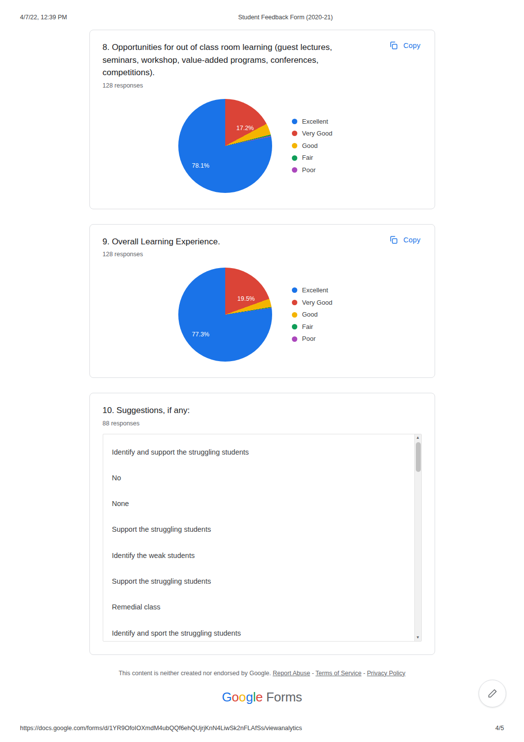4/7/22, 12:39 PM Student Feedback Form (2020-21)
Copy
8. Opportunities for out of class room learning (guest lectures, seminars, workshop, value-added programs, conferences, competitions).
128 responses
17.2% 78.1%
Excellent
Very Good
Good
Fair
Poor
Copy
9. Overall Learning Experience.
128 responses
19.5% 77.3%
Excellent
Very Good
Good
Fair
Poor
10. Suggestions, if any:
88 responses
Identify and support the struggling students
No
None
Support the struggling students
Identify the weak students
Support the struggling students
Remedial class
Identify and sport the struggling students
Sport a student
▲
▼
This content is neither created nor endorsed by Google. Report Abuse - Terms of Service - Privacy Policy
Google Forms
https://docs.google.com/forms/d/1YR9OfoIOXmdM4ubQQf6ehQUjrjKnN4LiwSk2nFLAfSs/viewanalytics 4/5